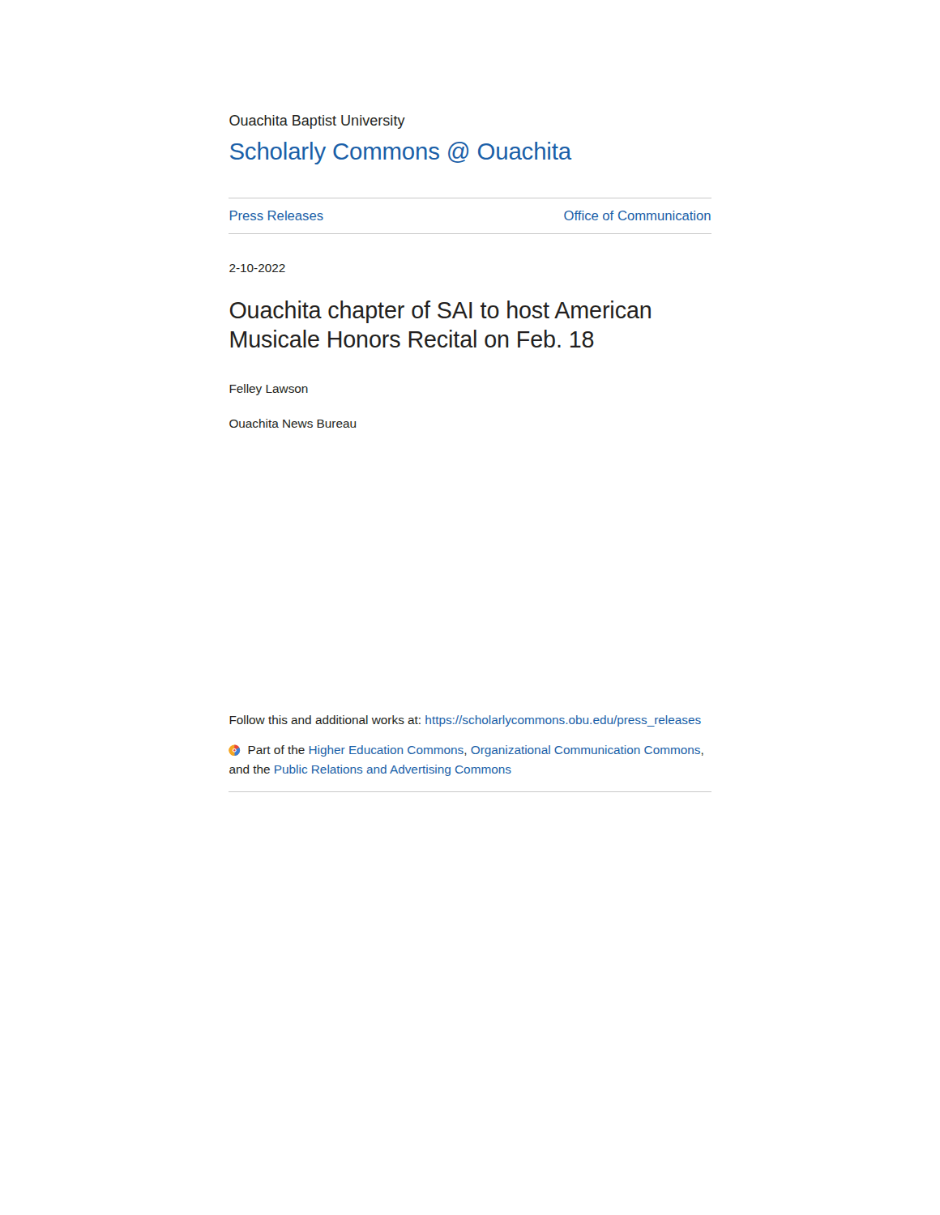Ouachita Baptist University
Scholarly Commons @ Ouachita
Press Releases Office of Communication
2-10-2022
Ouachita chapter of SAI to host American Musicale Honors Recital on Feb. 18
Felley Lawson
Ouachita News Bureau
Follow this and additional works at: https://scholarlycommons.obu.edu/press_releases
Part of the Higher Education Commons, Organizational Communication Commons, and the Public Relations and Advertising Commons